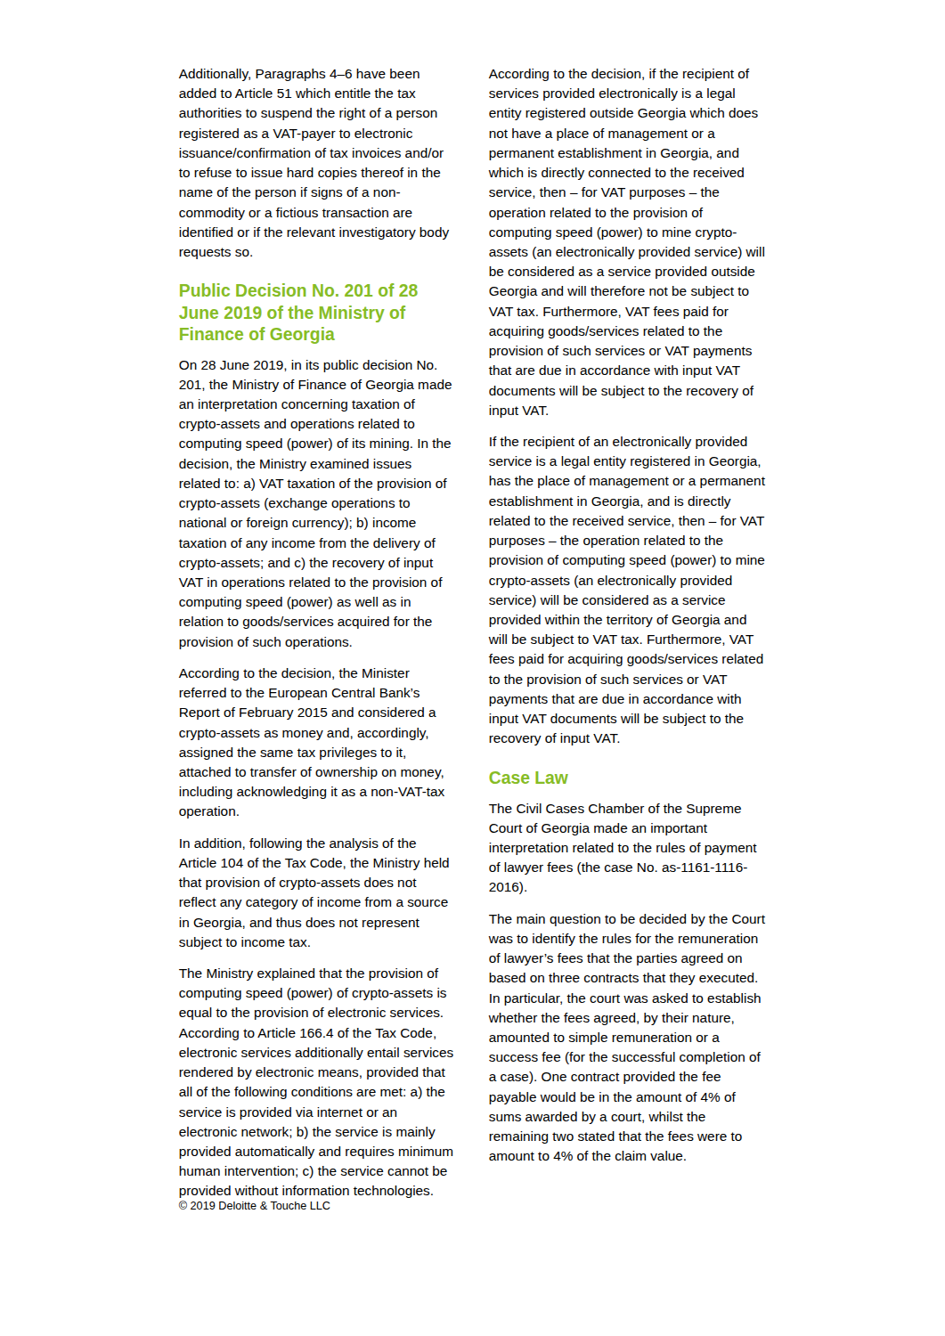Additionally, Paragraphs 4–6 have been added to Article 51 which entitle the tax authorities to suspend the right of a person registered as a VAT-payer to electronic issuance/confirmation of tax invoices and/or to refuse to issue hard copies thereof in the name of the person if signs of a non-commodity or a fictious transaction are identified or if the relevant investigatory body requests so.
Public Decision No. 201 of 28 June 2019 of the Ministry of Finance of Georgia
On 28 June 2019, in its public decision No. 201, the Ministry of Finance of Georgia made an interpretation concerning taxation of crypto-assets and operations related to computing speed (power) of its mining. In the decision, the Ministry examined issues related to: a) VAT taxation of the provision of crypto-assets (exchange operations to national or foreign currency); b) income taxation of any income from the delivery of crypto-assets; and c) the recovery of input VAT in operations related to the provision of computing speed (power) as well as in relation to goods/services acquired for the provision of such operations.
According to the decision, the Minister referred to the European Central Bank’s Report of February 2015 and considered a crypto-assets as money and, accordingly, assigned the same tax privileges to it, attached to transfer of ownership on money, including acknowledging it as a non-VAT-tax operation.
In addition, following the analysis of the Article 104 of the Tax Code, the Ministry held that provision of crypto-assets does not reflect any category of income from a source in Georgia, and thus does not represent subject to income tax.
The Ministry explained that the provision of computing speed (power) of crypto-assets is equal to the provision of electronic services. According to Article 166.4 of the Tax Code, electronic services additionally entail services rendered by electronic means, provided that all of the following conditions are met: a) the service is provided via internet or an electronic network; b) the service is mainly provided automatically and requires minimum human intervention; c) the service cannot be provided without information technologies.
According to the decision, if the recipient of services provided electronically is a legal entity registered outside Georgia which does not have a place of management or a permanent establishment in Georgia, and which is directly connected to the received service, then – for VAT purposes – the operation related to the provision of computing speed (power) to mine crypto-assets (an electronically provided service) will be considered as a service provided outside Georgia and will therefore not be subject to VAT tax. Furthermore, VAT fees paid for acquiring goods/services related to the provision of such services or VAT payments that are due in accordance with input VAT documents will be subject to the recovery of input VAT.
If the recipient of an electronically provided service is a legal entity registered in Georgia, has the place of management or a permanent establishment in Georgia, and is directly related to the received service, then – for VAT purposes – the operation related to the provision of computing speed (power) to mine crypto-assets (an electronically provided service) will be considered as a service provided within the territory of Georgia and will be subject to VAT tax. Furthermore, VAT fees paid for acquiring goods/services related to the provision of such services or VAT payments that are due in accordance with input VAT documents will be subject to the recovery of input VAT.
Case Law
The Civil Cases Chamber of the Supreme Court of Georgia made an important interpretation related to the rules of payment of lawyer fees (the case No. as-1161-1116-2016).
The main question to be decided by the Court was to identify the rules for the remuneration of lawyer’s fees that the parties agreed on based on three contracts that they executed. In particular, the court was asked to establish whether the fees agreed, by their nature, amounted to simple remuneration or a success fee (for the successful completion of a case). One contract provided the fee payable would be in the amount of 4% of sums awarded by a court, whilst the remaining two stated that the fees were to amount to 4% of the claim value.
© 2019 Deloitte & Touche LLC